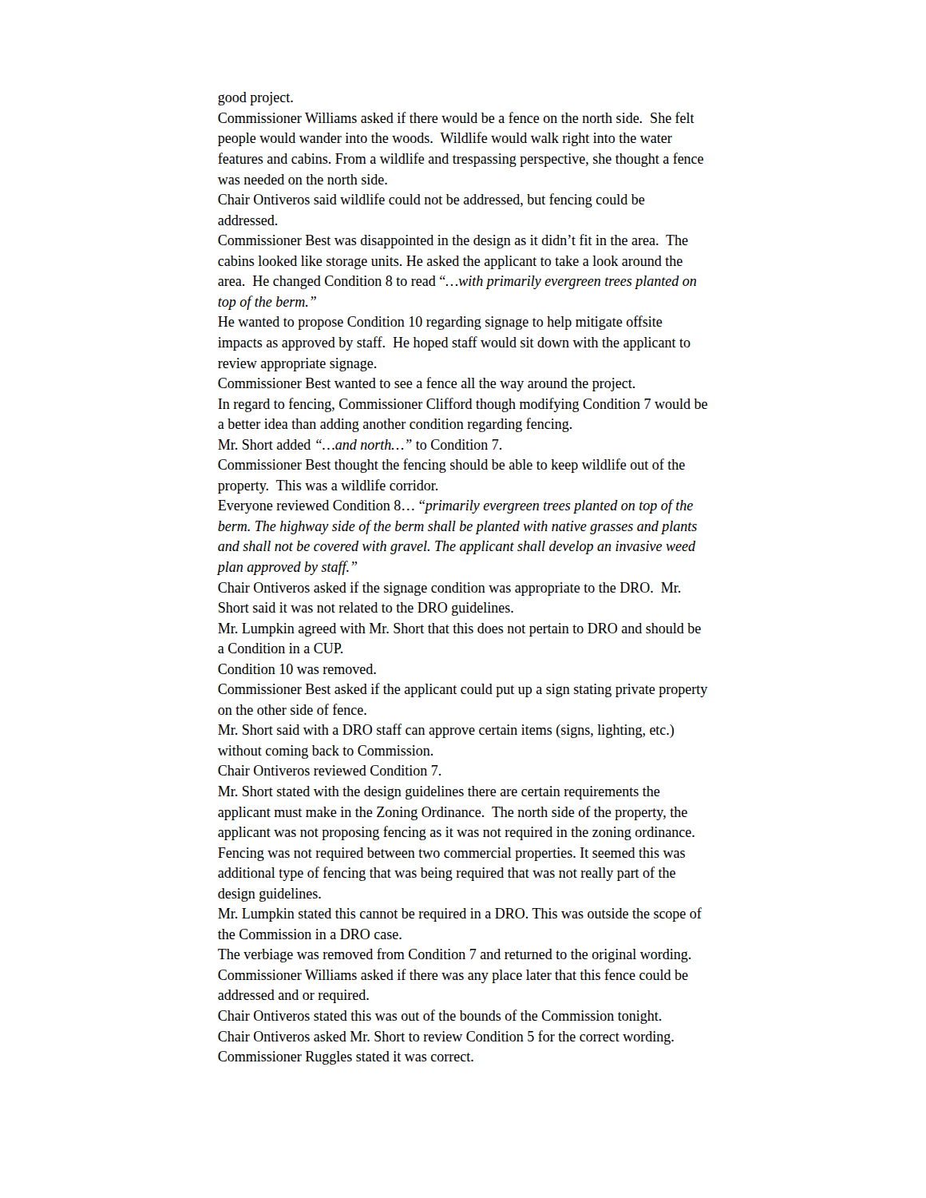good project.
Commissioner Williams asked if there would be a fence on the north side. She felt people would wander into the woods. Wildlife would walk right into the water features and cabins. From a wildlife and trespassing perspective, she thought a fence was needed on the north side.
Chair Ontiveros said wildlife could not be addressed, but fencing could be addressed.
Commissioner Best was disappointed in the design as it didn’t fit in the area. The cabins looked like storage units. He asked the applicant to take a look around the area. He changed Condition 8 to read “…with primarily evergreen trees planted on top of the berm.”
He wanted to propose Condition 10 regarding signage to help mitigate offsite impacts as approved by staff. He hoped staff would sit down with the applicant to review appropriate signage.
Commissioner Best wanted to see a fence all the way around the project.
In regard to fencing, Commissioner Clifford though modifying Condition 7 would be a better idea than adding another condition regarding fencing.
Mr. Short added “…and north…” to Condition 7.
Commissioner Best thought the fencing should be able to keep wildlife out of the property. This was a wildlife corridor.
Everyone reviewed Condition 8… “primarily evergreen trees planted on top of the berm. The highway side of the berm shall be planted with native grasses and plants and shall not be covered with gravel. The applicant shall develop an invasive weed plan approved by staff.”
Chair Ontiveros asked if the signage condition was appropriate to the DRO. Mr. Short said it was not related to the DRO guidelines.
Mr. Lumpkin agreed with Mr. Short that this does not pertain to DRO and should be a Condition in a CUP.
Condition 10 was removed.
Commissioner Best asked if the applicant could put up a sign stating private property on the other side of fence.
Mr. Short said with a DRO staff can approve certain items (signs, lighting, etc.) without coming back to Commission.
Chair Ontiveros reviewed Condition 7.
Mr. Short stated with the design guidelines there are certain requirements the applicant must make in the Zoning Ordinance. The north side of the property, the applicant was not proposing fencing as it was not required in the zoning ordinance. Fencing was not required between two commercial properties. It seemed this was additional type of fencing that was being required that was not really part of the design guidelines.
Mr. Lumpkin stated this cannot be required in a DRO. This was outside the scope of the Commission in a DRO case.
The verbiage was removed from Condition 7 and returned to the original wording.
Commissioner Williams asked if there was any place later that this fence could be addressed and or required.
Chair Ontiveros stated this was out of the bounds of the Commission tonight.
Chair Ontiveros asked Mr. Short to review Condition 5 for the correct wording.
Commissioner Ruggles stated it was correct.